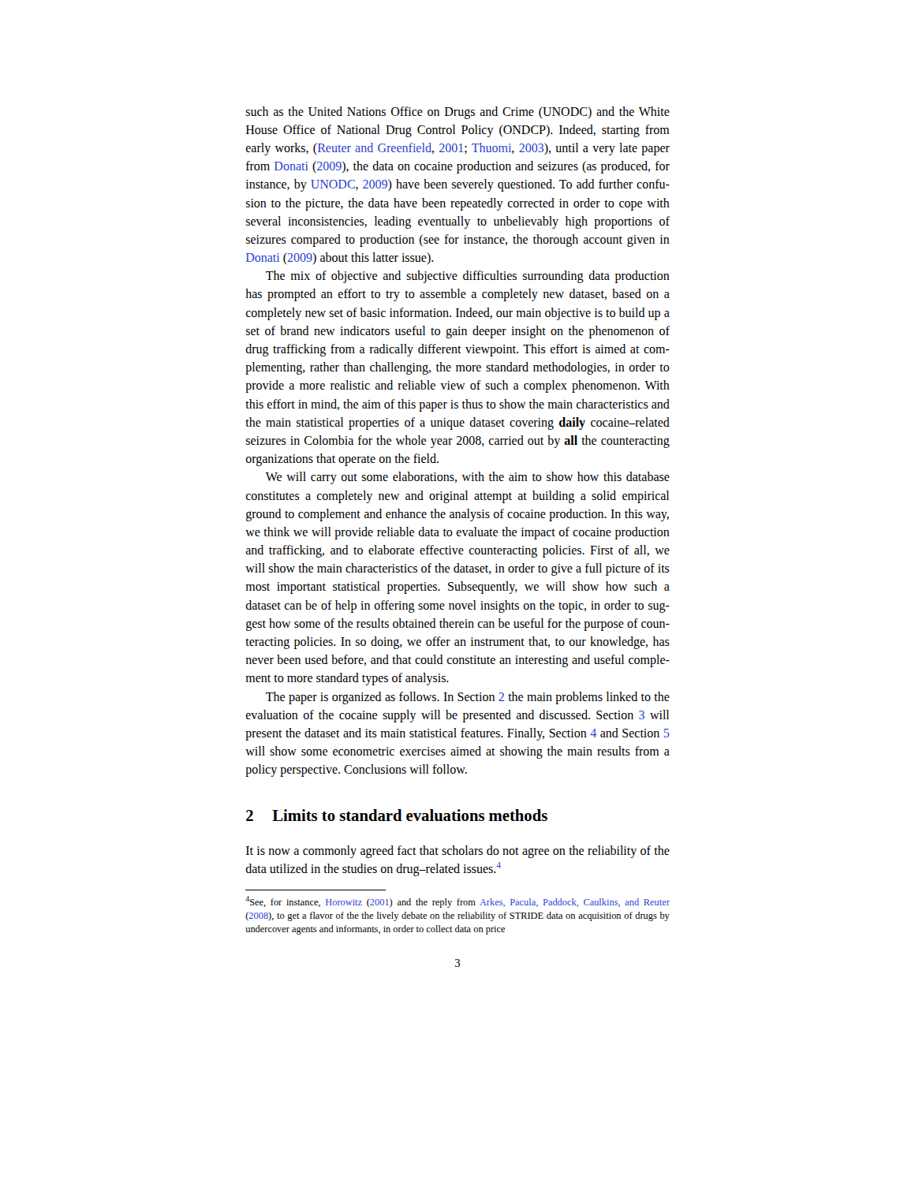such as the United Nations Office on Drugs and Crime (UNODC) and the White House Office of National Drug Control Policy (ONDCP). Indeed, starting from early works, (Reuter and Greenfield, 2001; Thuomi, 2003), until a very late paper from Donati (2009), the data on cocaine production and seizures (as produced, for instance, by UNODC, 2009) have been severely questioned. To add further confusion to the picture, the data have been repeatedly corrected in order to cope with several inconsistencies, leading eventually to unbelievably high proportions of seizures compared to production (see for instance, the thorough account given in Donati (2009) about this latter issue).
The mix of objective and subjective difficulties surrounding data production has prompted an effort to try to assemble a completely new dataset, based on a completely new set of basic information. Indeed, our main objective is to build up a set of brand new indicators useful to gain deeper insight on the phenomenon of drug trafficking from a radically different viewpoint. This effort is aimed at complementing, rather than challenging, the more standard methodologies, in order to provide a more realistic and reliable view of such a complex phenomenon. With this effort in mind, the aim of this paper is thus to show the main characteristics and the main statistical properties of a unique dataset covering daily cocaine–related seizures in Colombia for the whole year 2008, carried out by all the counteracting organizations that operate on the field.
We will carry out some elaborations, with the aim to show how this database constitutes a completely new and original attempt at building a solid empirical ground to complement and enhance the analysis of cocaine production. In this way, we think we will provide reliable data to evaluate the impact of cocaine production and trafficking, and to elaborate effective counteracting policies. First of all, we will show the main characteristics of the dataset, in order to give a full picture of its most important statistical properties. Subsequently, we will show how such a dataset can be of help in offering some novel insights on the topic, in order to suggest how some of the results obtained therein can be useful for the purpose of counteracting policies. In so doing, we offer an instrument that, to our knowledge, has never been used before, and that could constitute an interesting and useful complement to more standard types of analysis.
The paper is organized as follows. In Section 2 the main problems linked to the evaluation of the cocaine supply will be presented and discussed. Section 3 will present the dataset and its main statistical features. Finally, Section 4 and Section 5 will show some econometric exercises aimed at showing the main results from a policy perspective. Conclusions will follow.
2 Limits to standard evaluations methods
It is now a commonly agreed fact that scholars do not agree on the reliability of the data utilized in the studies on drug–related issues.4
4See, for instance, Horowitz (2001) and the reply from Arkes, Pacula, Paddock, Caulkins, and Reuter (2008), to get a flavor of the the lively debate on the reliability of STRIDE data on acquisition of drugs by undercover agents and informants, in order to collect data on price
3